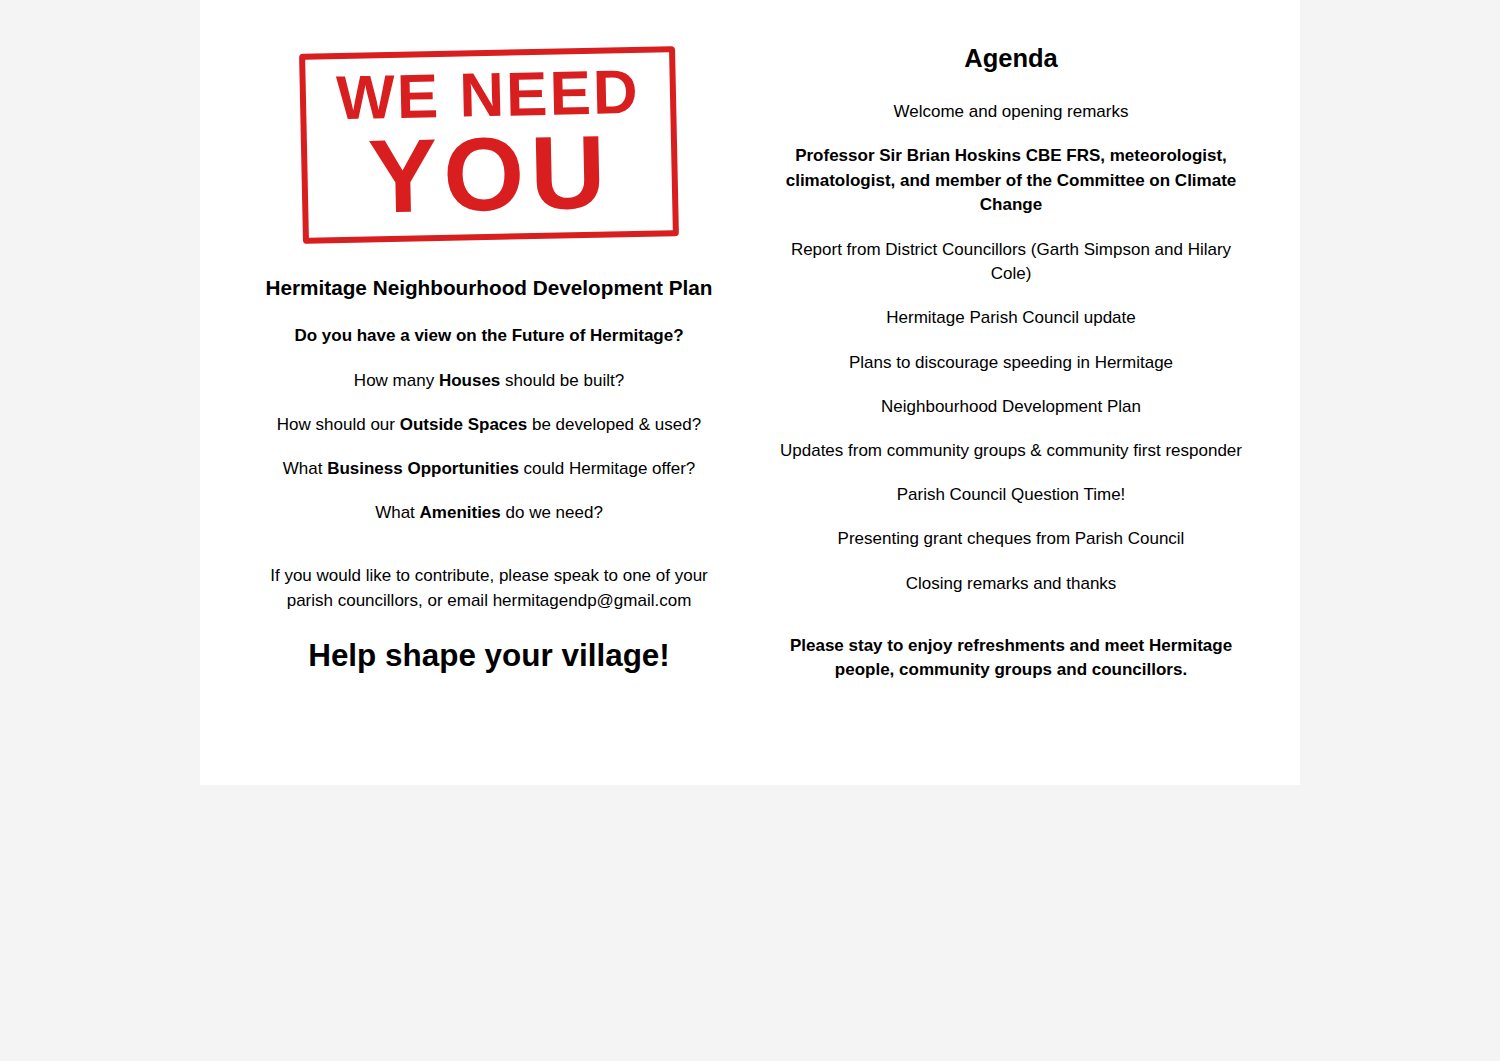We need You
Hermitage Neighbourhood Development Plan
Do you have a view on the Future of Hermitage?
How many Houses should be built?
How should our Outside Spaces be developed & used?
What Business Opportunities could Hermitage offer?
What Amenities do we need?
If you would like to contribute, please speak to one of your parish councillors, or email hermitagendp@gmail.com
Help shape your village!
Agenda
Welcome and opening remarks
Professor Sir Brian Hoskins CBE FRS, meteorologist, climatologist, and member of the Committee on Climate Change
Report from District Councillors (Garth Simpson and Hilary Cole)
Hermitage Parish Council update
Plans to discourage speeding in Hermitage
Neighbourhood Development Plan
Updates from community groups & community first responder
Parish Council Question Time!
Presenting grant cheques from Parish Council
Closing remarks and thanks
Please stay to enjoy refreshments and meet Hermitage people, community groups and councillors.